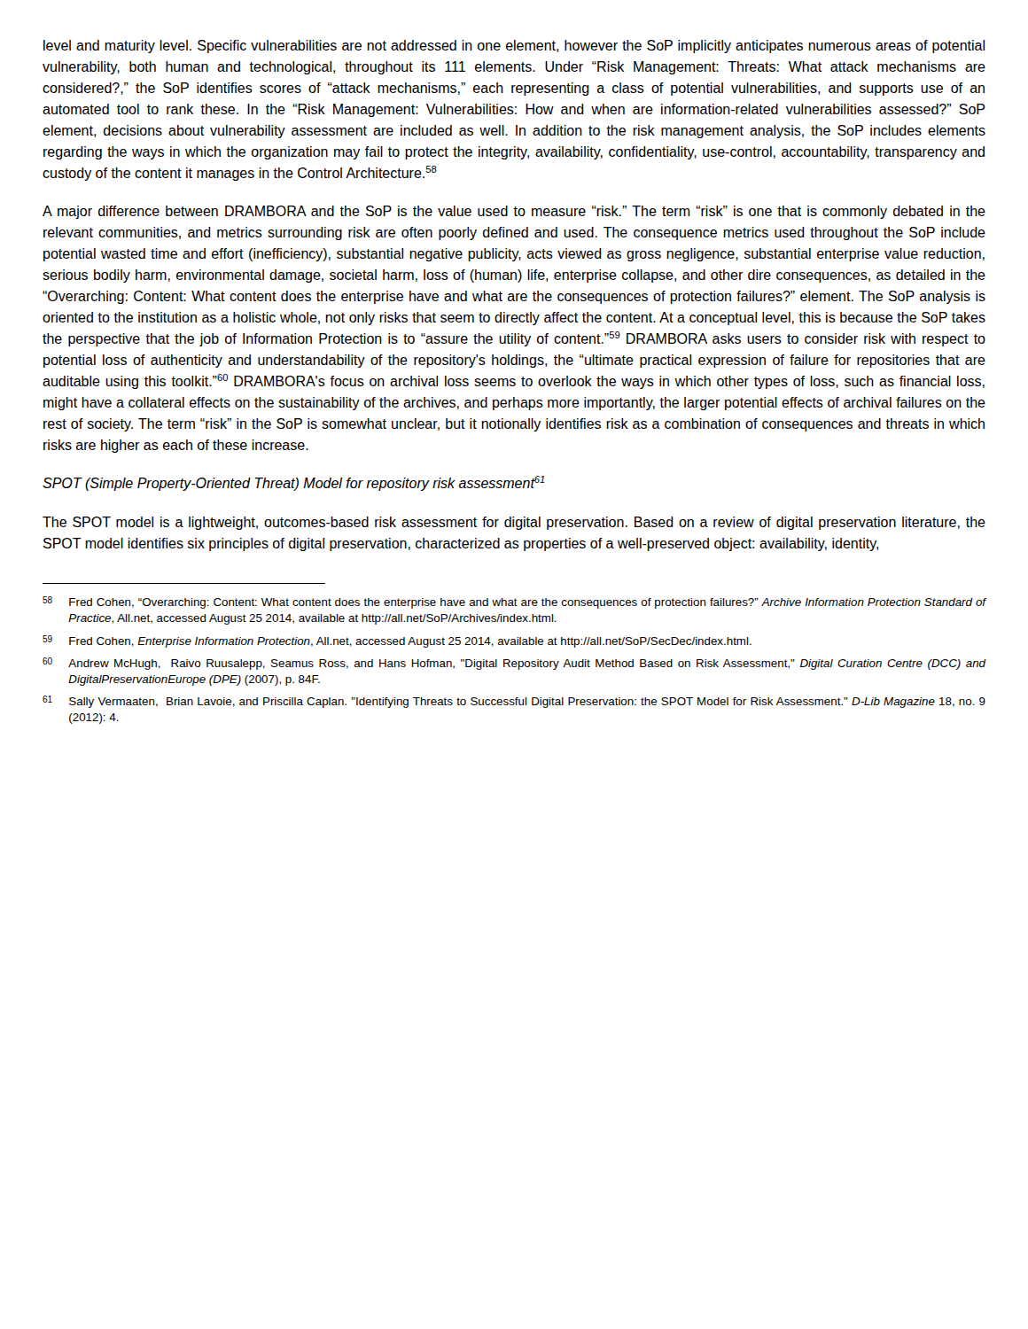level and maturity level. Specific vulnerabilities are not addressed in one element, however the SoP implicitly anticipates numerous areas of potential vulnerability, both human and technological, throughout its 111 elements. Under “Risk Management: Threats: What attack mechanisms are considered?,” the SoP identifies scores of “attack mechanisms,” each representing a class of potential vulnerabilities, and supports use of an automated tool to rank these. In the “Risk Management: Vulnerabilities: How and when are information-related vulnerabilities assessed?” SoP element, decisions about vulnerability assessment are included as well. In addition to the risk management analysis, the SoP includes elements regarding the ways in which the organization may fail to protect the integrity, availability, confidentiality, use-control, accountability, transparency and custody of the content it manages in the Control Architecture.58
A major difference between DRAMBORA and the SoP is the value used to measure “risk.” The term “risk” is one that is commonly debated in the relevant communities, and metrics surrounding risk are often poorly defined and used. The consequence metrics used throughout the SoP include potential wasted time and effort (inefficiency), substantial negative publicity, acts viewed as gross negligence, substantial enterprise value reduction, serious bodily harm, environmental damage, societal harm, loss of (human) life, enterprise collapse, and other dire consequences, as detailed in the “Overarching: Content: What content does the enterprise have and what are the consequences of protection failures?” element. The SoP analysis is oriented to the institution as a holistic whole, not only risks that seem to directly affect the content. At a conceptual level, this is because the SoP takes the perspective that the job of Information Protection is to “assure the utility of content.”59 DRAMBORA asks users to consider risk with respect to potential loss of authenticity and understandability of the repository's holdings, the “ultimate practical expression of failure for repositories that are auditable using this toolkit.”60 DRAMBORA's focus on archival loss seems to overlook the ways in which other types of loss, such as financial loss, might have a collateral effects on the sustainability of the archives, and perhaps more importantly, the larger potential effects of archival failures on the rest of society. The term “risk” in the SoP is somewhat unclear, but it notionally identifies risk as a combination of consequences and threats in which risks are higher as each of these increase.
SPOT (Simple Property-Oriented Threat) Model for repository risk assessment61
The SPOT model is a lightweight, outcomes-based risk assessment for digital preservation. Based on a review of digital preservation literature, the SPOT model identifies six principles of digital preservation, characterized as properties of a well-preserved object: availability, identity,
58 Fred Cohen, “Overarching: Content: What content does the enterprise have and what are the consequences of protection failures?” Archive Information Protection Standard of Practice, All.net, accessed August 25 2014, available at http://all.net/SoP/Archives/index.html.
59 Fred Cohen, Enterprise Information Protection, All.net, accessed August 25 2014, available at http://all.net/SoP/SecDec/index.html.
60 Andrew McHugh, Raivo Ruusalepp, Seamus Ross, and Hans Hofman, "Digital Repository Audit Method Based on Risk Assessment," Digital Curation Centre (DCC) and DigitalPreservationEurope (DPE) (2007), p. 84F.
61 Sally Vermaaten, Brian Lavoie, and Priscilla Caplan. "Identifying Threats to Successful Digital Preservation: the SPOT Model for Risk Assessment." D-Lib Magazine 18, no. 9 (2012): 4.